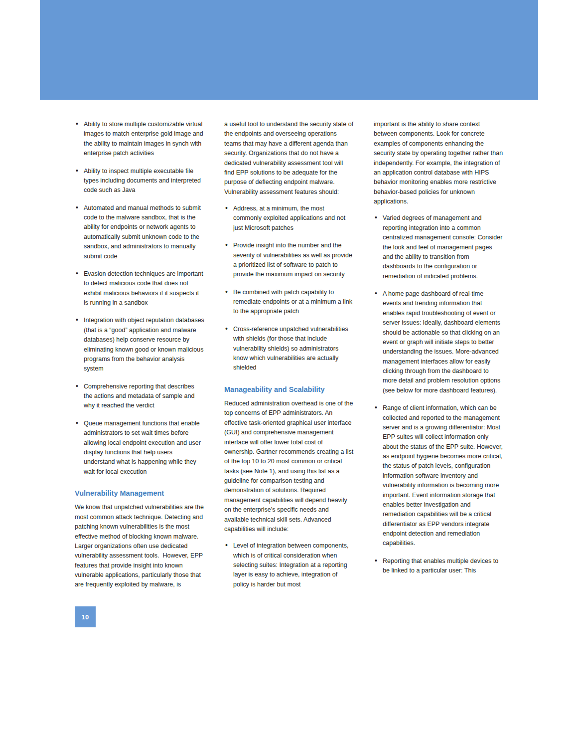Ability to store multiple customizable virtual images to match enterprise gold image and the ability to maintain images in synch with enterprise patch activities
Ability to inspect multiple executable file types including documents and interpreted code such as Java
Automated and manual methods to submit code to the malware sandbox, that is the ability for endpoints or network agents to automatically submit unknown code to the sandbox, and administrators to manually submit code
Evasion detection techniques are important to detect malicious code that does not exhibit malicious behaviors if it suspects it is running in a sandbox
Integration with object reputation databases (that is a “good” application and malware databases) help conserve resource by eliminating known good or known malicious programs from the behavior analysis system
Comprehensive reporting that describes the actions and metadata of sample and why it reached the verdict
Queue management functions that enable administrators to set wait times before allowing local endpoint execution and user display functions that help users understand what is happening while they wait for local execution
Vulnerability Management
We know that unpatched vulnerabilities are the most common attack technique. Detecting and patching known vulnerabilities is the most effective method of blocking known malware. Larger organizations often use dedicated vulnerability assessment tools. However, EPP features that provide insight into known vulnerable applications, particularly those that are frequently exploited by malware, is
a useful tool to understand the security state of the endpoints and overseeing operations teams that may have a different agenda than security. Organizations that do not have a dedicated vulnerability assessment tool will find EPP solutions to be adequate for the purpose of deflecting endpoint malware. Vulnerability assessment features should:
Address, at a minimum, the most commonly exploited applications and not just Microsoft patches
Provide insight into the number and the severity of vulnerabilities as well as provide a prioritized list of software to patch to provide the maximum impact on security
Be combined with patch capability to remediate endpoints or at a minimum a link to the appropriate patch
Cross-reference unpatched vulnerabilities with shields (for those that include vulnerability shields) so administrators know which vulnerabilities are actually shielded
Manageability and Scalability
Reduced administration overhead is one of the top concerns of EPP administrators. An effective task-oriented graphical user interface (GUI) and comprehensive management interface will offer lower total cost of ownership. Gartner recommends creating a list of the top 10 to 20 most common or critical tasks (see Note 1), and using this list as a guideline for comparison testing and demonstration of solutions. Required management capabilities will depend heavily on the enterprise’s specific needs and available technical skill sets. Advanced capabilities will include:
Level of integration between components, which is of critical consideration when selecting suites: Integration at a reporting layer is easy to achieve, integration of policy is harder but most
important is the ability to share context between components. Look for concrete examples of components enhancing the security state by operating together rather than independently. For example, the integration of an application control database with HIPS behavior monitoring enables more restrictive behavior-based policies for unknown applications.
Varied degrees of management and reporting integration into a common centralized management console: Consider the look and feel of management pages and the ability to transition from dashboards to the configuration or remediation of indicated problems.
A home page dashboard of real-time events and trending information that enables rapid troubleshooting of event or server issues: Ideally, dashboard elements should be actionable so that clicking on an event or graph will initiate steps to better understanding the issues. More-advanced management interfaces allow for easily clicking through from the dashboard to more detail and problem resolution options (see below for more dashboard features).
Range of client information, which can be collected and reported to the management server and is a growing differentiator: Most EPP suites will collect information only about the status of the EPP suite. However, as endpoint hygiene becomes more critical, the status of patch levels, configuration information software inventory and vulnerability information is becoming more important. Event information storage that enables better investigation and remediation capabilities will be a critical differentiator as EPP vendors integrate endpoint detection and remediation capabilities.
Reporting that enables multiple devices to be linked to a particular user: This
10